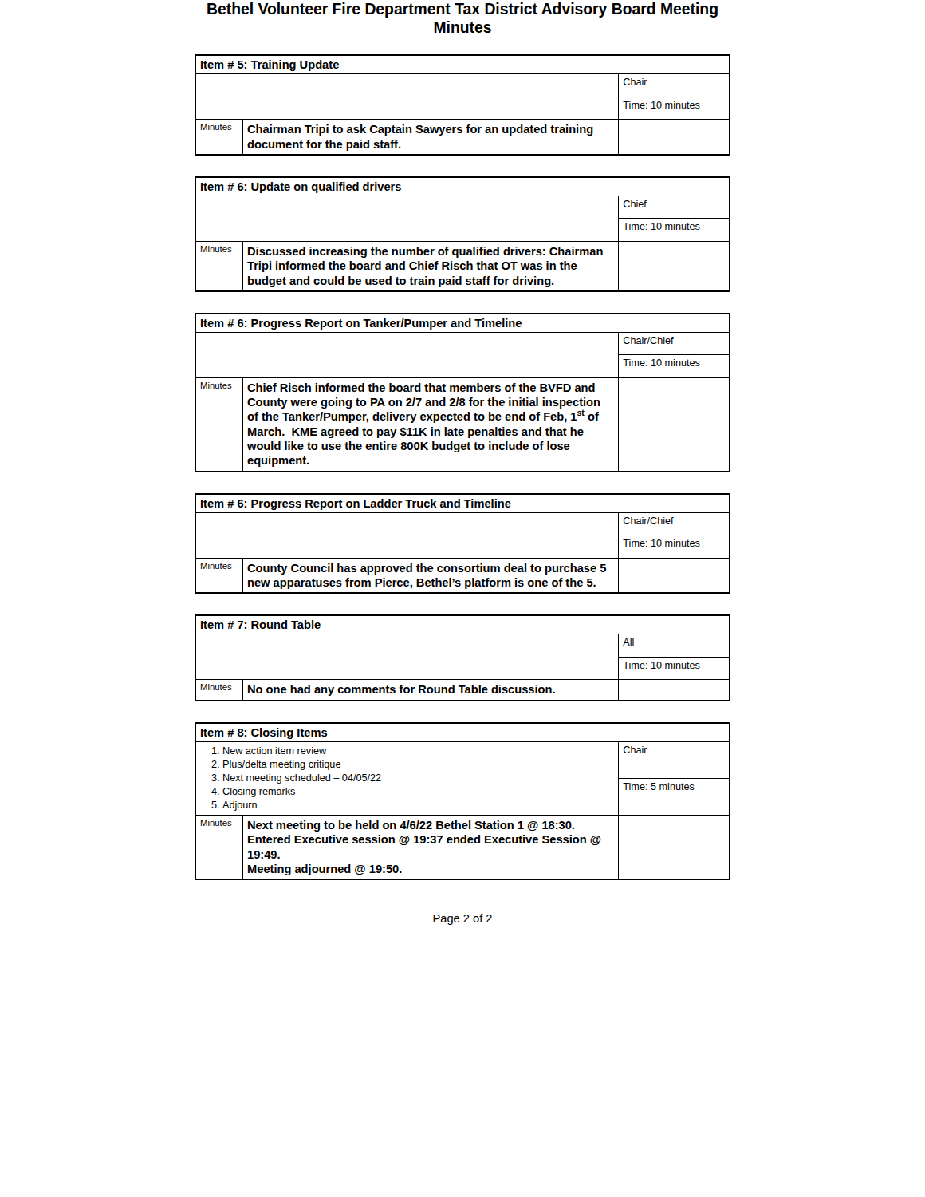Bethel Volunteer Fire Department Tax District Advisory Board Meeting Minutes
| Item # 5: Training Update |
| | Chair |
| Time: 10 minutes |
| Minutes | Chairman Tripi to ask Captain Sawyers for an updated training document for the paid staff. | |
| Item # 6: Update on qualified drivers |
| | Chief |
| Time: 10 minutes |
| Minutes | Discussed increasing the number of qualified drivers: Chairman Tripi informed the board and Chief Risch that OT was in the budget and could be used to train paid staff for driving. | |
| Item # 6: Progress Report on Tanker/Pumper and Timeline |
| | Chair/Chief |
| Time: 10 minutes |
| Minutes | Chief Risch informed the board that members of the BVFD and County were going to PA on 2/7 and 2/8 for the initial inspection of the Tanker/Pumper, delivery expected to be end of Feb, 1 st of March. KME agreed to pay $11K in late penalties and that he would like to use the entire 800K budget to include of lose equipment. | |
| Item # 6: Progress Report on Ladder Truck and Timeline |
| | Chair/Chief |
| Time: 10 minutes |
| Minutes | County Council has approved the consortium deal to purchase 5 new apparatuses from Pierce, Bethel’s platform is one of the 5. | |
| Item # 7: Round Table |
| | All |
| Time: 10 minutes |
| Minutes | No one had any comments for Round Table discussion. | |
| Item # 8: Closing Items |
| New action item review Plus/delta meeting critique Next meeting scheduled – 04/05/22 Closing remarks Adjourn | Chair |
| Time: 5 minutes |
| Minutes | Next meeting to be held on 4/6/22 Bethel Station 1 @ 18:30. Entered Executive session @ 19:37 ended Executive Session @ 19:49. Meeting adjourned @ 19:50. | |
Page 2 of 2